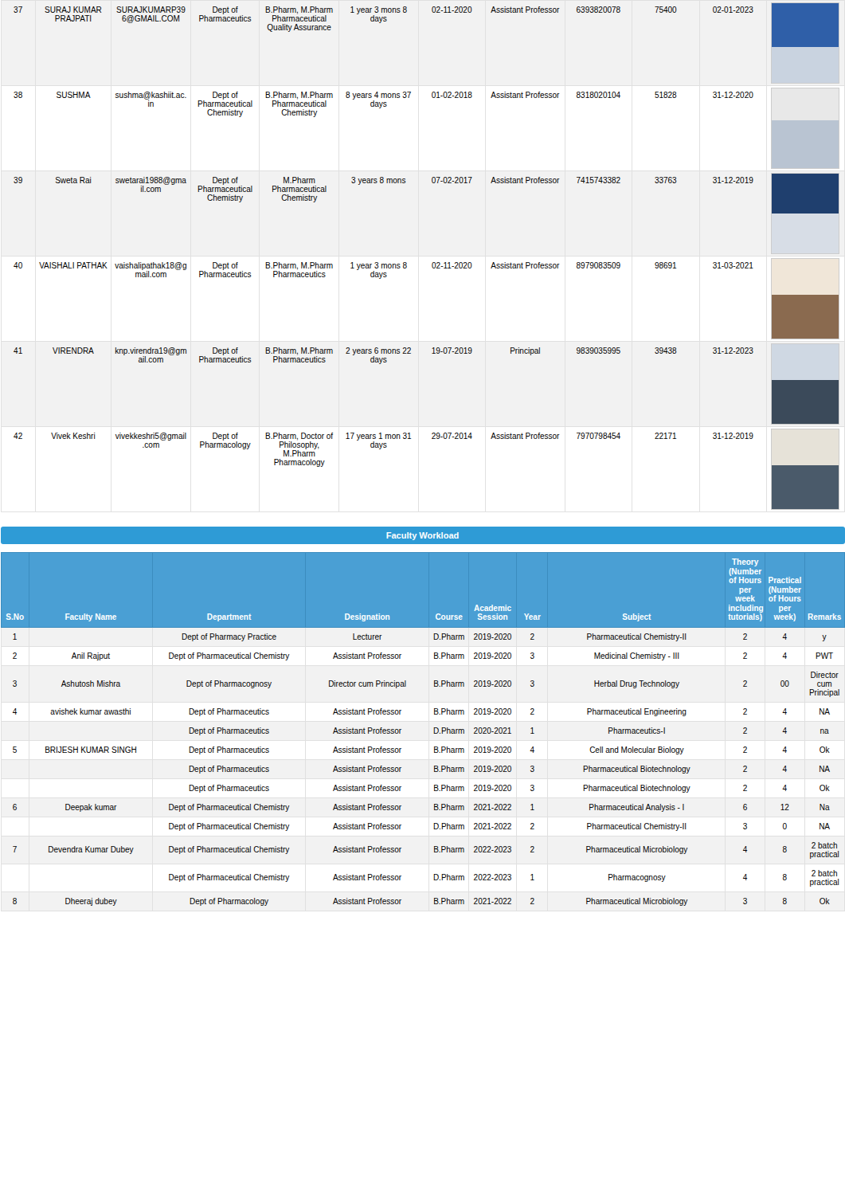| 37 | SURAJ KUMAR PRAJPATI | SURAJKUMARP396@GMAIL.COM | Dept of Pharmaceutics | B.Pharm, M.Pharm Pharmaceutical Quality Assurance | 1 year 3 mons 8 days | 02-11-2020 | Assistant Professor | 6393820078 | 75400 | 02-01-2023 | |
| 38 | SUSHMA | sushma@kashiit.ac.in | Dept of Pharmaceutical Chemistry | B.Pharm, M.Pharm Pharmaceutical Chemistry | 8 years 4 mons 37 days | 01-02-2018 | Assistant Professor | 8318020104 | 51828 | 31-12-2020 | |
| 39 | Sweta Rai | swetarai1988@gmail.com | Dept of Pharmaceutical Chemistry | M.Pharm Pharmaceutical Chemistry | 3 years 8 mons | 07-02-2017 | Assistant Professor | 7415743382 | 33763 | 31-12-2019 | |
| 40 | VAISHALI PATHAK | vaishalipathak18@gmail.com | Dept of Pharmaceutics | B.Pharm, M.Pharm Pharmaceutics | 1 year 3 mons 8 days | 02-11-2020 | Assistant Professor | 8979083509 | 98691 | 31-03-2021 | |
| 41 | VIRENDRA | knp.virendra19@gmail.com | Dept of Pharmaceutics | B.Pharm, M.Pharm Pharmaceutics | 2 years 6 mons 22 days | 19-07-2019 | Principal | 9839035995 | 39438 | 31-12-2023 | |
| 42 | Vivek Keshri | vivekkeshri5@gmail.com | Dept of Pharmacology | B.Pharm, Doctor of Philosophy, M.Pharm Pharmacology | 17 years 1 mon 31 days | 29-07-2014 | Assistant Professor | 7970798454 | 22171 | 31-12-2019 | |
Faculty Workload
| S.No | Faculty Name | Department | Designation | Course | Academic Session | Year | Subject | Theory (Number of Hours per week including tutorials) | Practical (Number of Hours per week) | Remarks |
| --- | --- | --- | --- | --- | --- | --- | --- | --- | --- | --- |
| 1 | | Dept of Pharmacy Practice | Lecturer | D.Pharm | 2019-2020 | 2 | Pharmaceutical Chemistry-II | 2 | 4 | y |
| 2 | Anil Rajput | Dept of Pharmaceutical Chemistry | Assistant Professor | B.Pharm | 2019-2020 | 3 | Medicinal Chemistry - III | 2 | 4 | PWT |
| 3 | Ashutosh Mishra | Dept of Pharmacognosy | Director cum Principal | B.Pharm | 2019-2020 | 3 | Herbal Drug Technology | 2 | 00 | Director cum Principal |
| 4 | avishek kumar awasthi | Dept of Pharmaceutics | Assistant Professor | B.Pharm | 2019-2020 | 2 | Pharmaceutical Engineering | 2 | 4 | NA |
| | | Dept of Pharmaceutics | Assistant Professor | D.Pharm | 2020-2021 | 1 | Pharmaceutics-I | 2 | 4 | na |
| 5 | BRIJESH KUMAR SINGH | Dept of Pharmaceutics | Assistant Professor | B.Pharm | 2019-2020 | 4 | Cell and Molecular Biology | 2 | 4 | Ok |
| | | Dept of Pharmaceutics | Assistant Professor | B.Pharm | 2019-2020 | 3 | Pharmaceutical Biotechnology | 2 | 4 | NA |
| | | Dept of Pharmaceutics | Assistant Professor | B.Pharm | 2019-2020 | 3 | Pharmaceutical Biotechnology | 2 | 4 | Ok |
| 6 | Deepak kumar | Dept of Pharmaceutical Chemistry | Assistant Professor | B.Pharm | 2021-2022 | 1 | Pharmaceutical Analysis - I | 6 | 12 | Na |
| | | Dept of Pharmaceutical Chemistry | Assistant Professor | D.Pharm | 2021-2022 | 2 | Pharmaceutical Chemistry-II | 3 | 0 | NA |
| 7 | Devendra Kumar Dubey | Dept of Pharmaceutical Chemistry | Assistant Professor | B.Pharm | 2022-2023 | 2 | Pharmaceutical Microbiology | 4 | 8 | 2 batch practical |
| | | Dept of Pharmaceutical Chemistry | Assistant Professor | D.Pharm | 2022-2023 | 1 | Pharmacognosy | 4 | 8 | 2 batch practical |
| 8 | Dheeraj dubey | Dept of Pharmacology | Assistant Professor | B.Pharm | 2021-2022 | 2 | Pharmaceutical Microbiology | 3 | 8 | Ok |